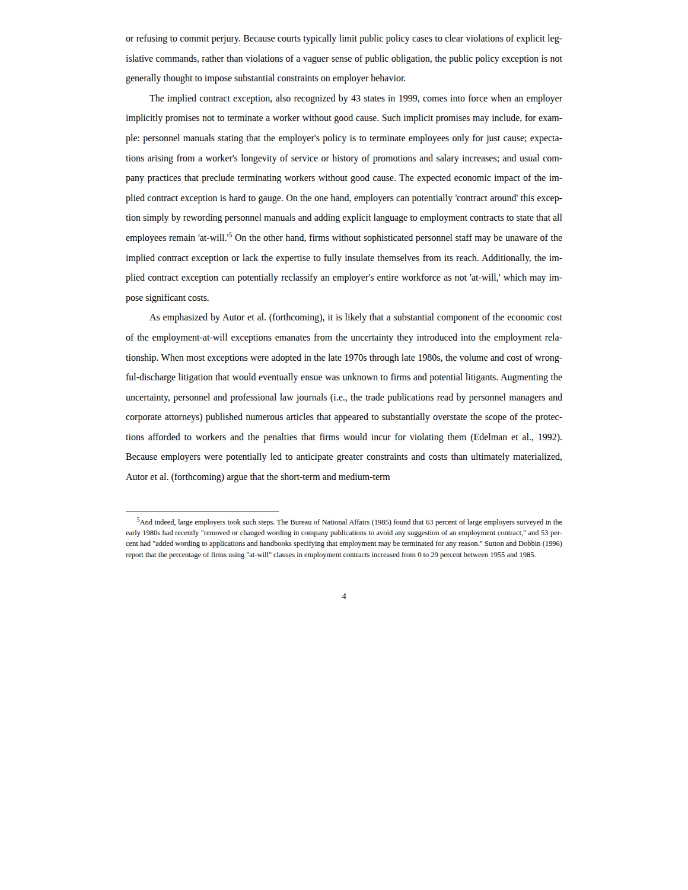or refusing to commit perjury. Because courts typically limit public policy cases to clear violations of explicit legislative commands, rather than violations of a vaguer sense of public obligation, the public policy exception is not generally thought to impose substantial constraints on employer behavior.
The implied contract exception, also recognized by 43 states in 1999, comes into force when an employer implicitly promises not to terminate a worker without good cause. Such implicit promises may include, for example: personnel manuals stating that the employer's policy is to terminate employees only for just cause; expectations arising from a worker's longevity of service or history of promotions and salary increases; and usual company practices that preclude terminating workers without good cause. The expected economic impact of the implied contract exception is hard to gauge. On the one hand, employers can potentially 'contract around' this exception simply by rewording personnel manuals and adding explicit language to employment contracts to state that all employees remain 'at-will.'5 On the other hand, firms without sophisticated personnel staff may be unaware of the implied contract exception or lack the expertise to fully insulate themselves from its reach. Additionally, the implied contract exception can potentially reclassify an employer's entire workforce as not 'at-will,' which may impose significant costs.
As emphasized by Autor et al. (forthcoming), it is likely that a substantial component of the economic cost of the employment-at-will exceptions emanates from the uncertainty they introduced into the employment relationship. When most exceptions were adopted in the late 1970s through late 1980s, the volume and cost of wrongful-discharge litigation that would eventually ensue was unknown to firms and potential litigants. Augmenting the uncertainty, personnel and professional law journals (i.e., the trade publications read by personnel managers and corporate attorneys) published numerous articles that appeared to substantially overstate the scope of the protections afforded to workers and the penalties that firms would incur for violating them (Edelman et al., 1992). Because employers were potentially led to anticipate greater constraints and costs than ultimately materialized, Autor et al. (forthcoming) argue that the short-term and medium-term
5And indeed, large employers took such steps. The Bureau of National Affairs (1985) found that 63 percent of large employers surveyed in the early 1980s had recently "removed or changed wording in company publications to avoid any suggestion of an employment contract," and 53 percent had "added wording to applications and handbooks specifying that employment may be terminated for any reason." Sutton and Dobbin (1996) report that the percentage of firms using "at-will" clauses in employment contracts increased from 0 to 29 percent between 1955 and 1985.
4